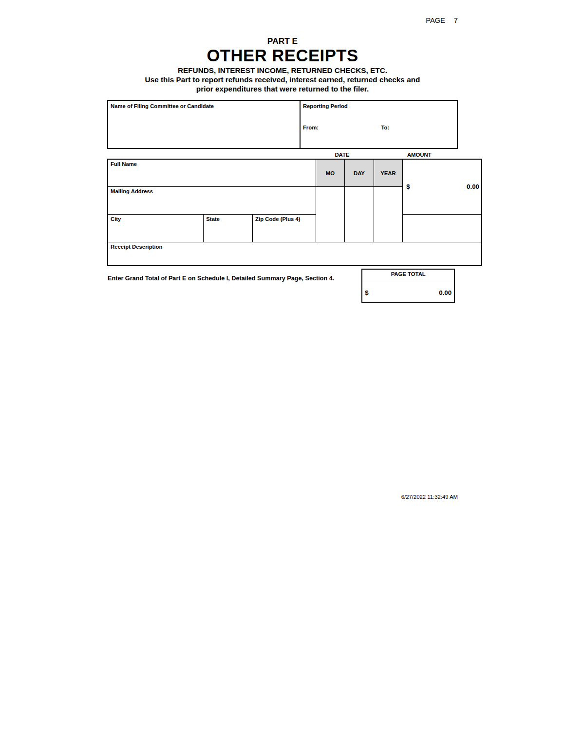PAGE7
PART E
OTHER RECEIPTS
REFUNDS, INTEREST INCOME, RETURNED CHECKS, ETC.
Use this Part to report refunds received, interest earned, returned checks and
prior expenditures that were returned to the filer.
| Name of Filing Committee or Candidate | / Reporting Period / / From: / To: / |
| | DATE | AMOUNT |
| Full Name | MO | DAY | YEAR | $ 0.00 |
| Mailing Address | | | |
| City | State | Zip Code (Plus 4) | |
| Receipt Description |
| Enter Grand Total of Part E on Schedule I, Detailed Summary Page, Section 4. | / PAGE TOTAL / / $ 0.00 / |
6/27/2022 11:32:49 AM